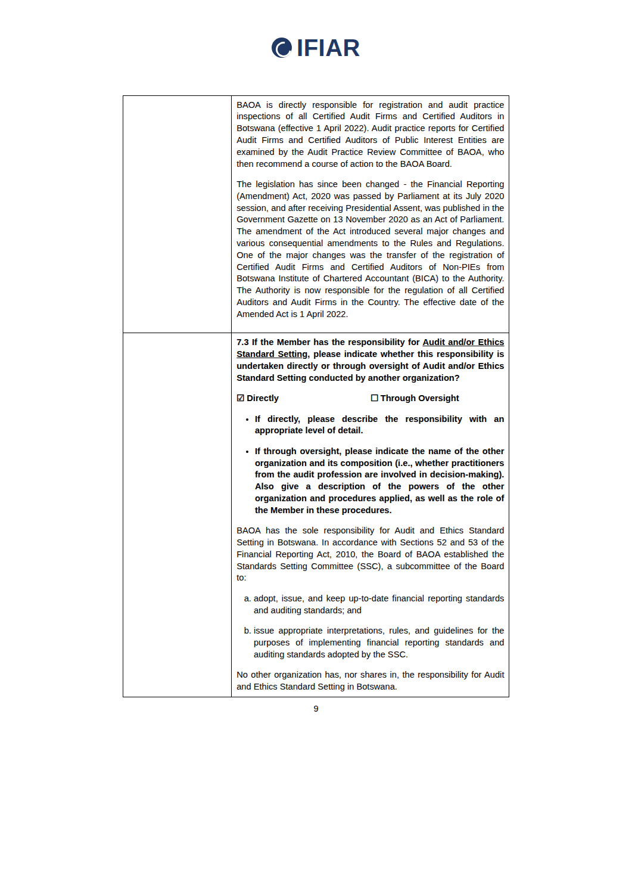IFIAR
| | BAOA is directly responsible for registration and audit practice inspections of all Certified Audit Firms and Certified Auditors in Botswana (effective 1 April 2022). Audit practice reports for Certified Audit Firms and Certified Auditors of Public Interest Entities are examined by the Audit Practice Review Committee of BAOA, who then recommend a course of action to the BAOA Board. The legislation has since been changed - the Financial Reporting (Amendment) Act, 2020 was passed by Parliament at its July 2020 session, and after receiving Presidential Assent, was published in the Government Gazette on 13 November 2020 as an Act of Parliament. The amendment of the Act introduced several major changes and various consequential amendments to the Rules and Regulations. One of the major changes was the transfer of the registration of Certified Audit Firms and Certified Auditors of Non-PIEs from Botswana Institute of Chartered Accountant (BICA) to the Authority. The Authority is now responsible for the regulation of all Certified Auditors and Audit Firms in the Country. The effective date of the Amended Act is 1 April 2022. |
| | 7.3 If the Member has the responsibility for Audit and/or Ethics Standard Setting , please indicate whether this responsibility is undertaken directly or through oversight of Audit and/or Ethics Standard Setting conducted by another organization? ☑ Directly ☐ Through Oversight If directly, please describe the responsibility with an appropriate level of detail. If through oversight, please indicate the name of the other organization and its composition (i.e., whether practitioners from the audit profession are involved in decision-making). Also give a description of the powers of the other organization and procedures applied, as well as the role of the Member in these procedures. BAOA has the sole responsibility for Audit and Ethics Standard Setting in Botswana. In accordance with Sections 52 and 53 of the Financial Reporting Act, 2010, the Board of BAOA established the Standards Setting Committee (SSC), a subcommittee of the Board to: adopt, issue, and keep up-to-date financial reporting standards and auditing standards; and issue appropriate interpretations, rules, and guidelines for the purposes of implementing financial reporting standards and auditing standards adopted by the SSC. No other organization has, nor shares in, the responsibility for Audit and Ethics Standard Setting in Botswana. |
9